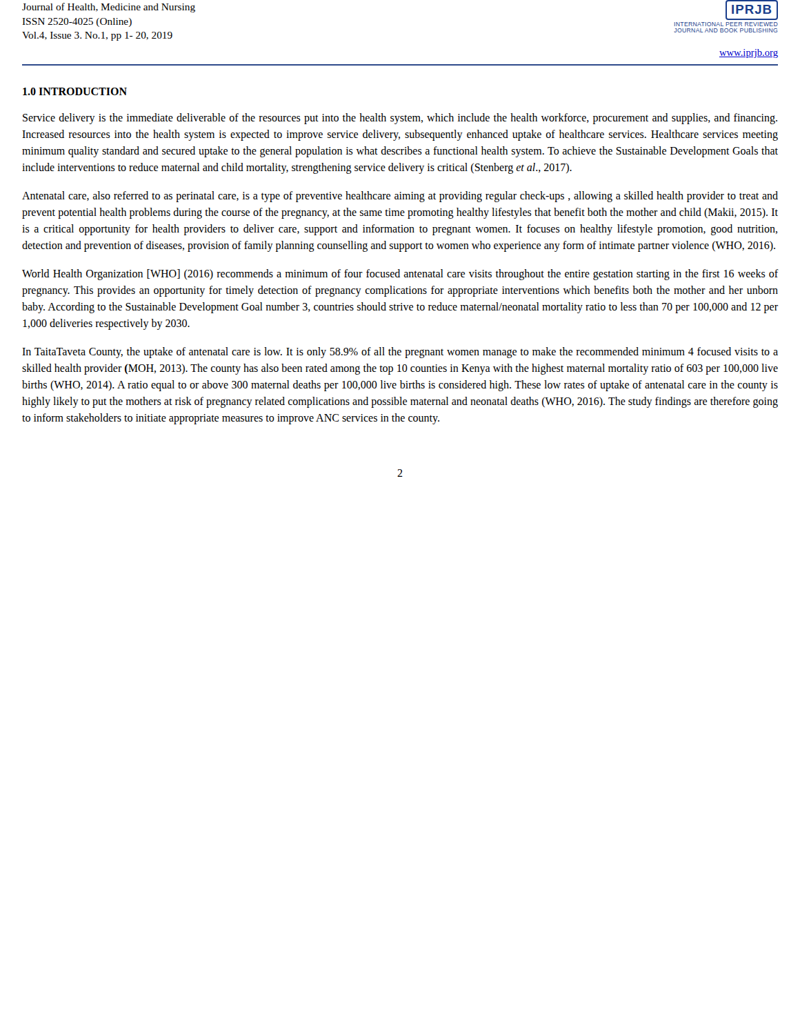Journal of Health, Medicine and Nursing ISSN 2520-4025 (Online) Vol.4, Issue 3. No.1, pp 1- 20, 2019
IPRJB
INTERNATIONAL PEER REVIEWED
JOURNAL AND BOOK PUBLISHING
www.iprjb.org
1.0 INTRODUCTION
Service delivery is the immediate deliverable of the resources put into the health system, which include the health workforce, procurement and supplies, and financing. Increased resources into the health system is expected to improve service delivery, subsequently enhanced uptake of healthcare services. Healthcare services meeting minimum quality standard and secured uptake to the general population is what describes a functional health system. To achieve the Sustainable Development Goals that include interventions to reduce maternal and child mortality, strengthening service delivery is critical (Stenberg et al., 2017).
Antenatal care, also referred to as perinatal care, is a type of preventive healthcare aiming at providing regular check-ups , allowing a skilled health provider to treat and prevent potential health problems during the course of the pregnancy, at the same time promoting healthy lifestyles that benefit both the mother and child (Makii, 2015). It is a critical opportunity for health providers to deliver care, support and information to pregnant women. It focuses on healthy lifestyle promotion, good nutrition, detection and prevention of diseases, provision of family planning counselling and support to women who experience any form of intimate partner violence (WHO, 2016).
World Health Organization [WHO] (2016) recommends a minimum of four focused antenatal care visits throughout the entire gestation starting in the first 16 weeks of pregnancy. This provides an opportunity for timely detection of pregnancy complications for appropriate interventions which benefits both the mother and her unborn baby. According to the Sustainable Development Goal number 3, countries should strive to reduce maternal/neonatal mortality ratio to less than 70 per 100,000 and 12 per 1,000 deliveries respectively by 2030.
In TaitaTaveta County, the uptake of antenatal care is low. It is only 58.9% of all the pregnant women manage to make the recommended minimum 4 focused visits to a skilled health provider (MOH, 2013). The county has also been rated among the top 10 counties in Kenya with the highest maternal mortality ratio of 603 per 100,000 live births (WHO, 2014). A ratio equal to or above 300 maternal deaths per 100,000 live births is considered high. These low rates of uptake of antenatal care in the county is highly likely to put the mothers at risk of pregnancy related complications and possible maternal and neonatal deaths (WHO, 2016). The study findings are therefore going to inform stakeholders to initiate appropriate measures to improve ANC services in the county.
2